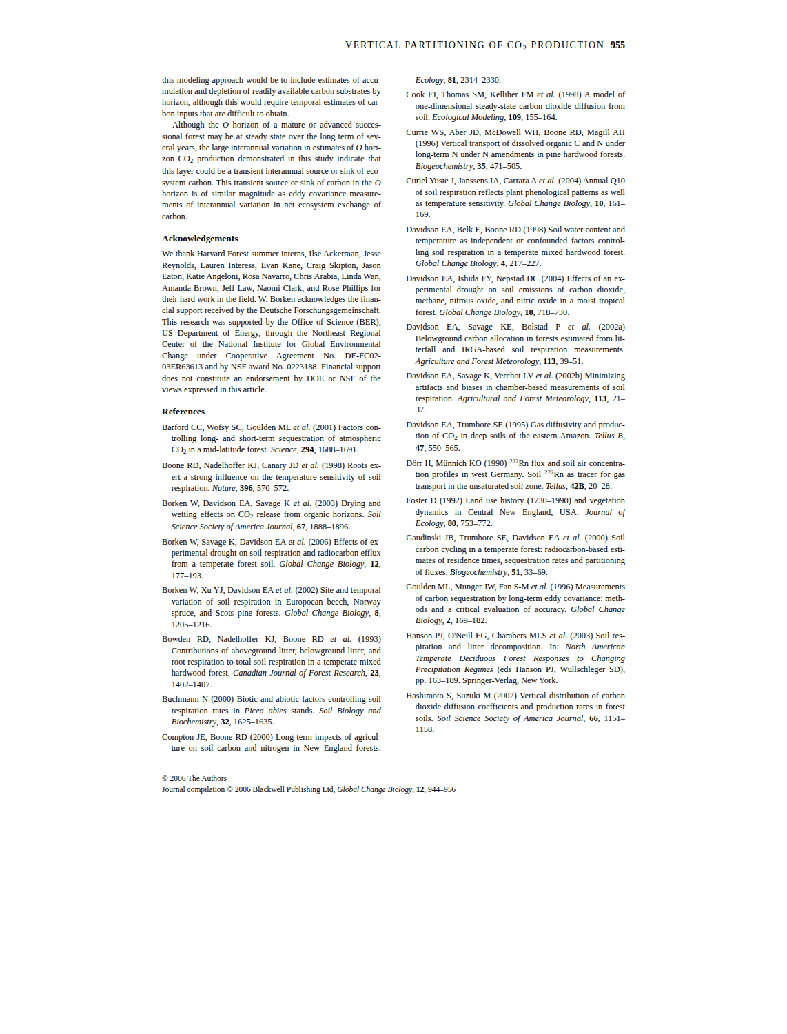VERTICAL PARTITIONING OF CO2 PRODUCTION955
this modeling approach would be to include estimates of accumulation and depletion of readily available carbon substrates by horizon, although this would require temporal estimates of carbon inputs that are difficult to obtain.
Although the O horizon of a mature or advanced successional forest may be at steady state over the long term of several years, the large interannual variation in estimates of O horizon CO2 production demonstrated in this study indicate that this layer could be a transient interannual source or sink of ecosystem carbon. This transient source or sink of carbon in the O horizon is of similar magnitude as eddy covariance measurements of interannual variation in net ecosystem exchange of carbon.
Acknowledgements
We thank Harvard Forest summer interns, Ilse Ackerman, Jesse Reynolds, Lauren Interess, Evan Kane, Craig Skipton, Jason Eaton, Katie Angeloni, Rosa Navarro, Chris Arabia, Linda Wan, Amanda Brown, Jeff Law, Naomi Clark, and Rose Phillips for their hard work in the field. W. Borken acknowledges the financial support received by the Deutsche Forschungsgemeinschaft. This research was supported by the Office of Science (BER), US Department of Energy, through the Northeast Regional Center of the National Institute for Global Environmental Change under Cooperative Agreement No. DE-FC02-03ER63613 and by NSF award No. 0223188. Financial support does not constitute an endorsement by DOE or NSF of the views expressed in this article.
References
Barford CC, Wofsy SC, Goulden ML et al. (2001) Factors controlling long- and short-term sequestration of atmospheric CO2 in a mid-latitude forest. Science, 294, 1688–1691.
Boone RD, Nadelhoffer KJ, Canary JD et al. (1998) Roots exert a strong influence on the temperature sensitivity of soil respiration. Nature, 396, 570–572.
Borken W, Davidson EA, Savage K et al. (2003) Drying and wetting effects on CO2 release from organic horizons. Soil Science Society of America Journal, 67, 1888–1896.
Borken W, Savage K, Davidson EA et al. (2006) Effects of experimental drought on soil respiration and radiocarbon efflux from a temperate forest soil. Global Change Biology, 12, 177–193.
Borken W, Xu YJ, Davidson EA et al. (2002) Site and temporal variation of soil respiration in Europoean beech, Norway spruce, and Scots pine forests. Global Change Biology, 8, 1205–1216.
Bowden RD, Nadelhoffer KJ, Boone RD et al. (1993) Contributions of aboveground litter, belowground litter, and root respiration to total soil respiration in a temperate mixed hardwood forest. Canadian Journal of Forest Research, 23, 1402–1407.
Buchmann N (2000) Biotic and abiotic factors controlling soil respiration rates in Picea abies stands. Soil Biology and Biochemistry, 32, 1625–1635.
Compton JE, Boone RD (2000) Long-term impacts of agriculture on soil carbon and nitrogen in New England forests. Ecology, 81, 2314–2330.
Cook FJ, Thomas SM, Kelliher FM et al. (1998) A model of one-dimensional steady-state carbon dioxide diffusion from soil. Ecological Modeling, 109, 155–164.
Currie WS, Aber JD, McDowell WH, Boone RD, Magill AH (1996) Vertical transport of dissolved organic C and N under long-term N under N amendments in pine hardwood forests. Biogeochemistry, 35, 471–505.
Curiel Yuste J, Janssens IA, Carrara A et al. (2004) Annual Q10 of soil respiration reflects plant phenological patterns as well as temperature sensitivity. Global Change Biology, 10, 161–169.
Davidson EA, Belk E, Boone RD (1998) Soil water content and temperature as independent or confounded factors controlling soil respiration in a temperate mixed hardwood forest. Global Change Biology, 4, 217–227.
Davidson EA, Ishida FY, Nepstad DC (2004) Effects of an experimental drought on soil emissions of carbon dioxide, methane, nitrous oxide, and nitric oxide in a moist tropical forest. Global Change Biology, 10, 718–730.
Davidson EA, Savage KE, Bolstad P et al. (2002a) Belowground carbon allocation in forests estimated from litterfall and IRGA-based soil respiration measurements. Agriculture and Forest Meteorology, 113, 39–51.
Davidson EA, Savage K, Verchot LV et al. (2002b) Minimizing artifacts and biases in chamber-based measurements of soil respiration. Agricultural and Forest Meteorology, 113, 21–37.
Davidson EA, Trumbore SE (1995) Gas diffusivity and production of CO2 in deep soils of the eastern Amazon. Tellus B, 47, 550–565.
Dörr H, Münnich KO (1990) 222Rn flux and soil air concentration profiles in west Germany. Soil 222Rn as tracer for gas transport in the unsaturated soil zone. Tellus, 42B, 20–28.
Foster D (1992) Land use history (1730–1990) and vegetation dynamics in Central New England, USA. Journal of Ecology, 80, 753–772.
Gaudinski JB, Trumbore SE, Davidson EA et al. (2000) Soil carbon cycling in a temperate forest: radiocarbon-based estimates of residence times, sequestration rates and partitioning of fluxes. Biogeochemistry, 51, 33–69.
Goulden ML, Munger JW, Fan S-M et al. (1996) Measurements of carbon sequestration by long-term eddy covariance: methods and a critical evaluation of accuracy. Global Change Biology, 2, 169–182.
Hanson PJ, O'Neill EG, Chambers MLS et al. (2003) Soil respiration and litter decomposition. In: North American Temperate Deciduous Forest Responses to Changing Precipitation Regimes (eds Hanson PJ, Wullschleger SD), pp. 163–189. Springer-Verlag, New York.
Hashimoto S, Suzuki M (2002) Vertical distribution of carbon dioxide diffusion coefficients and production rares in forest soils. Soil Science Society of America Journal, 66, 1151–1158.
© 2006 The Authors
Journal compilation © 2006 Blackwell Publishing Ltd, Global Change Biology, 12, 944–956